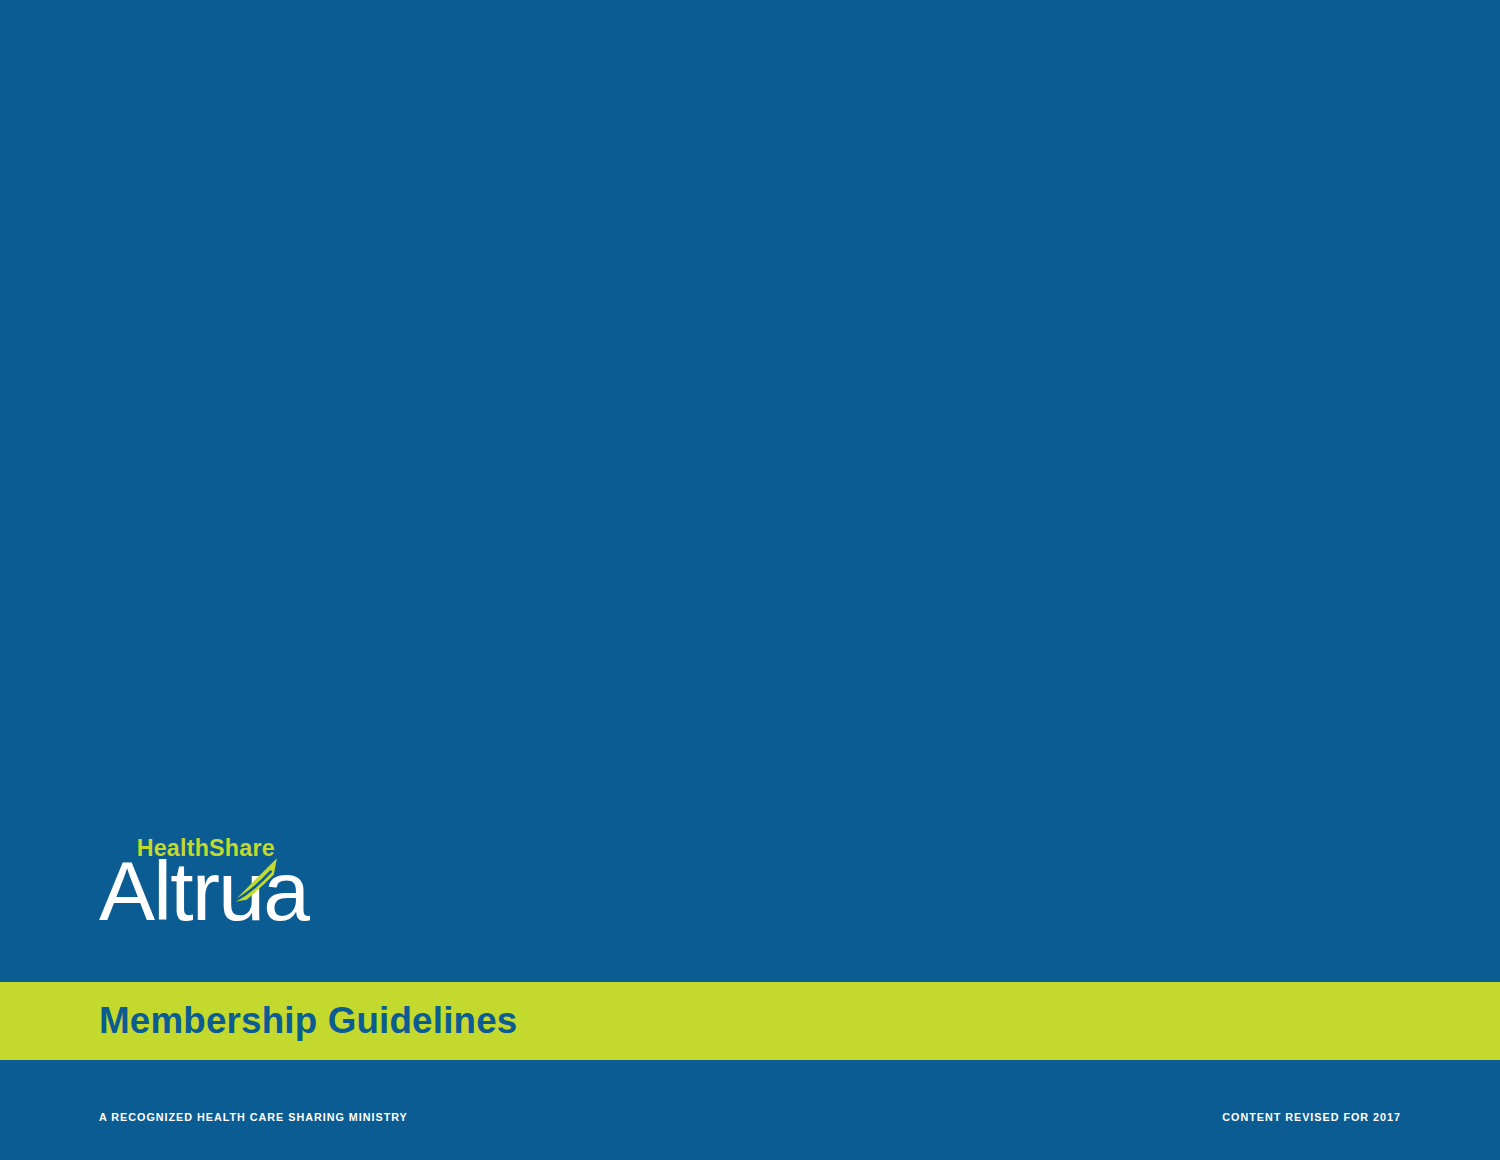Altrua HealthShare
Membership Guidelines
A Recognized Health Care Sharing Ministry Content Revised for 2017